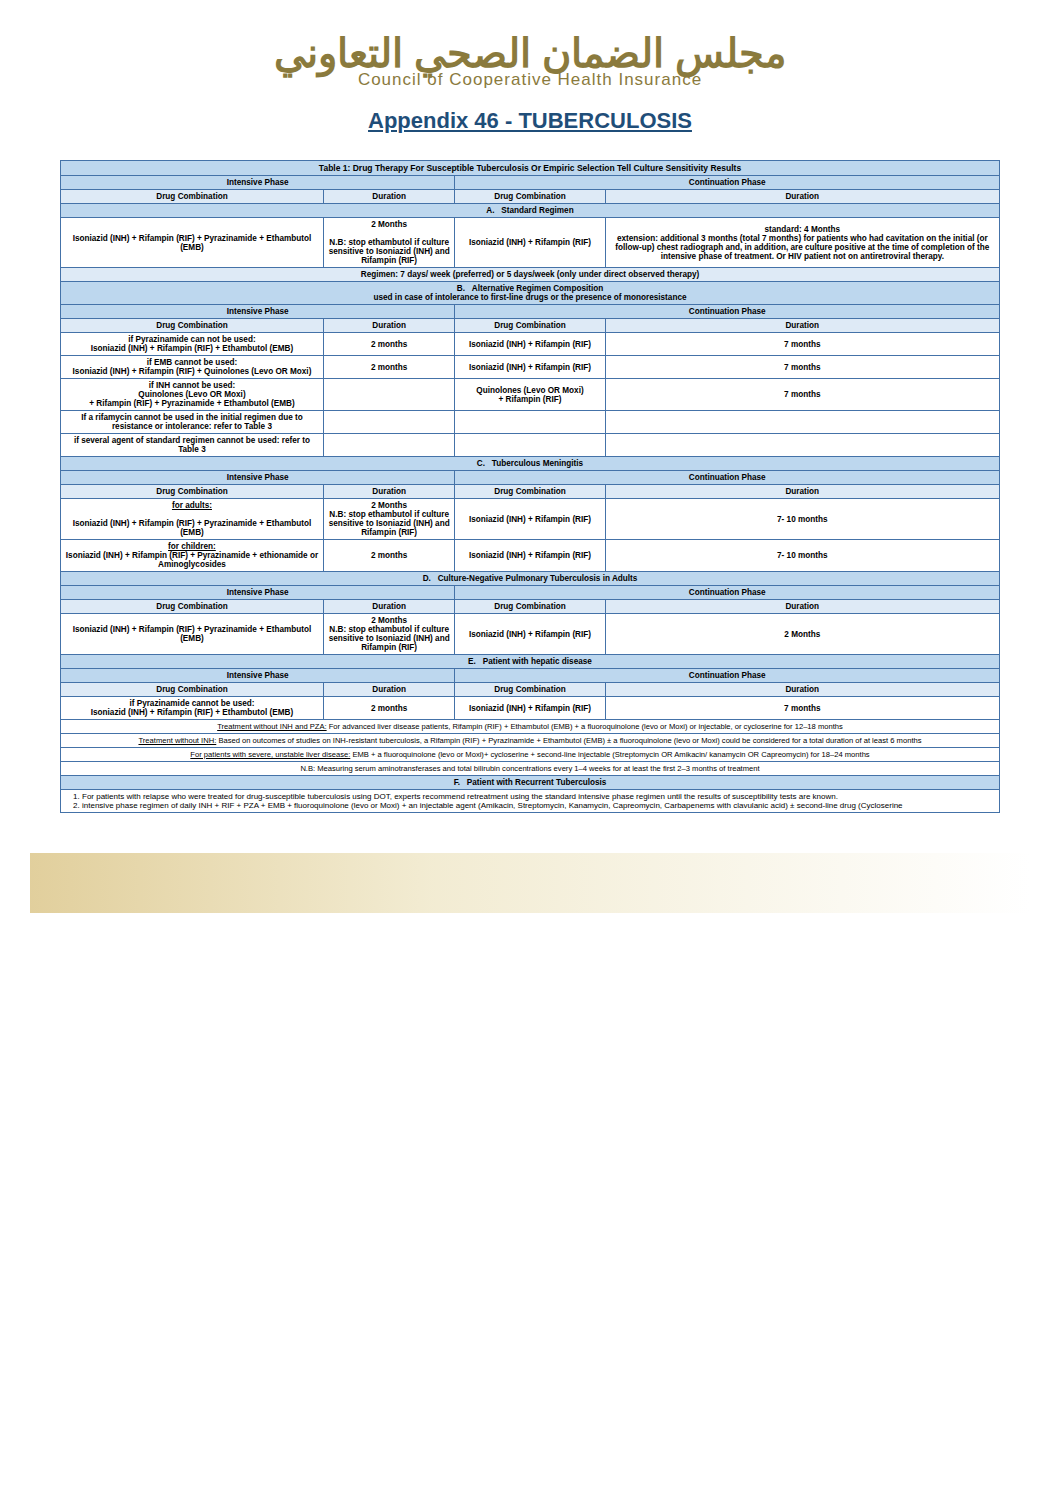مجلس الضمان الصحي التعاوني
Council of Cooperative Health Insurance
Appendix 46 - TUBERCULOSIS
| Table 1: Drug Therapy For Susceptible Tuberculosis Or Empiric Selection Tell Culture Sensitivity Results |
| Intensive Phase | Continuation Phase |
| Drug Combination | Duration | Drug Combination | Duration |
| A. Standard Regimen |
| Isoniazid (INH) + Rifampin (RIF) + Pyrazinamide + Ethambutol (EMB) | 2 Months N.B: stop ethambutol if culture sensitive to Isoniazid (INH) and Rifampin (RIF) | Isoniazid (INH) + Rifampin (RIF) | standard: 4 Months extension: additional 3 months (total 7 months) for patients who had cavitation on the initial (or follow-up) chest radiograph and, in addition, are culture positive at the time of completion of the intensive phase of treatment. Or HIV patient not on antiretroviral therapy. |
| Regimen: 7 days/ week (preferred) or 5 days/week (only under direct observed therapy) |
| B. Alternative Regimen Composition used in case of intolerance to first-line drugs or the presence of monoresistance |
| Intensive Phase | Continuation Phase |
| Drug Combination | Duration | Drug Combination | Duration |
| if Pyrazinamide can not be used: Isoniazid (INH) + Rifampin (RIF) + Ethambutol (EMB) | 2 months | Isoniazid (INH) + Rifampin (RIF) | 7 months |
| if EMB cannot be used: Isoniazid (INH) + Rifampin (RIF) + Quinolones (Levo OR Moxi) | 2 months | Isoniazid (INH) + Rifampin (RIF) | 7 months |
| if INH cannot be used: Quinolones (Levo OR Moxi) + Rifampin (RIF) + Pyrazinamide + Ethambutol (EMB) | | Quinolones (Levo OR Moxi) + Rifampin (RIF) | 7 months |
| If a rifamycin cannot be used in the initial regimen due to resistance or intolerance: refer to Table 3 | | | |
| if several agent of standard regimen cannot be used: refer to Table 3 | | | |
| C. Tuberculous Meningitis |
| Intensive Phase | Continuation Phase |
| Drug Combination | Duration | Drug Combination | Duration |
| for adults: Isoniazid (INH) + Rifampin (RIF) + Pyrazinamide + Ethambutol (EMB) | 2 Months N.B: stop ethambutol if culture sensitive to Isoniazid (INH) and Rifampin (RIF) | Isoniazid (INH) + Rifampin (RIF) | 7- 10 months |
| for children: Isoniazid (INH) + Rifampin (RIF) + Pyrazinamide + ethionamide or Aminoglycosides | 2 months | Isoniazid (INH) + Rifampin (RIF) | 7- 10 months |
| D. Culture-Negative Pulmonary Tuberculosis in Adults |
| Intensive Phase | Continuation Phase |
| Drug Combination | Duration | Drug Combination | Duration |
| Isoniazid (INH) + Rifampin (RIF) + Pyrazinamide + Ethambutol (EMB) | 2 Months N.B: stop ethambutol if culture sensitive to Isoniazid (INH) and Rifampin (RIF) | Isoniazid (INH) + Rifampin (RIF) | 2 Months |
| E. Patient with hepatic disease |
| Intensive Phase | Continuation Phase |
| Drug Combination | Duration | Drug Combination | Duration |
| if Pyrazinamide cannot be used: Isoniazid (INH) + Rifampin (RIF) + Ethambutol (EMB) | 2 months | Isoniazid (INH) + Rifampin (RIF) | 7 months |
| Treatment without INH and PZA: For advanced liver disease patients, Rifampin (RIF) + Ethambutol (EMB) + a fluoroquinolone (levo or Moxi) or injectable, or cycloserine for 12–18 months |
| Treatment without INH: Based on outcomes of studies on INH-resistant tuberculosis, a Rifampin (RIF) + Pyrazinamide + Ethambutol (EMB) ± a fluoroquinolone (levo or Moxi) could be considered for a total duration of at least 6 months |
| For patients with severe, unstable liver disease: EMB + a fluoroquinolone (levo or Moxi)+ cycloserine + second-line injectable (Streptomycin OR Amikacin/ kanamycin OR Capreomycin) for 18–24 months |
| N.B: Measuring serum aminotransferases and total bilirubin concentrations every 1–4 weeks for at least the first 2–3 months of treatment |
| F. Patient with Recurrent Tuberculosis |
| For patients with relapse who were treated for drug-susceptible tuberculosis using DOT, experts recommend retreatment using the standard intensive phase regimen until the results of susceptibility tests are known. intensive phase regimen of daily INH + RIF + PZA + EMB + fluoroquinolone (levo or Moxi) + an injectable agent (Amikacin, Streptomycin, Kanamycin, Capreomycin, Carbapenems with clavulanic acid) ± second-line drug (Cycloserine |